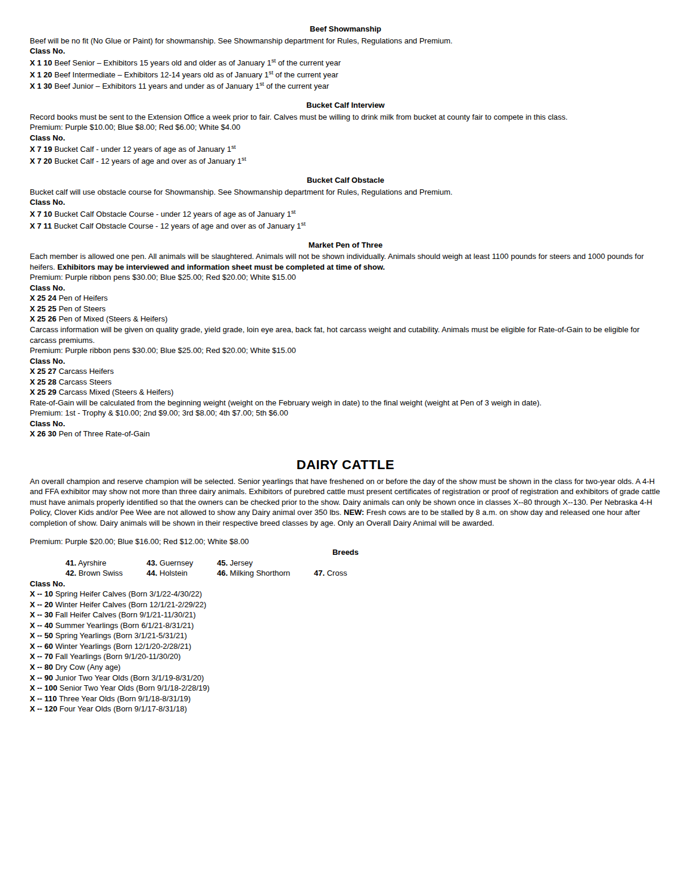Beef Showmanship
Beef will be no fit (No Glue or Paint) for showmanship. See Showmanship department for Rules, Regulations and Premium.
Class No.
X 1 10 Beef Senior – Exhibitors 15 years old and older as of January 1st of the current year
X 1 20 Beef Intermediate – Exhibitors 12-14 years old as of January 1st of the current year
X 1 30 Beef Junior – Exhibitors 11 years and under as of January 1st of the current year
Bucket Calf Interview
Record books must be sent to the Extension Office a week prior to fair. Calves must be willing to drink milk from bucket at county fair to compete in this class.
Premium: Purple $10.00; Blue $8.00; Red $6.00; White $4.00
Class No.
X 7 19 Bucket Calf - under 12 years of age as of January 1st
X 7 20 Bucket Calf - 12 years of age and over as of January 1st
Bucket Calf Obstacle
Bucket calf will use obstacle course for Showmanship. See Showmanship department for Rules, Regulations and Premium.
Class No.
X 7 10 Bucket Calf Obstacle Course - under 12 years of age as of January 1st
X 7 11 Bucket Calf Obstacle Course - 12 years of age and over as of January 1st
Market Pen of Three
Each member is allowed one pen. All animals will be slaughtered. Animals will not be shown individually. Animals should weigh at least 1100 pounds for steers and 1000 pounds for heifers. Exhibitors may be interviewed and information sheet must be completed at time of show.
Premium: Purple ribbon pens $30.00; Blue $25.00; Red $20.00; White $15.00
Class No.
X 25 24 Pen of Heifers
X 25 25 Pen of Steers
X 25 26 Pen of Mixed (Steers & Heifers)
Carcass information will be given on quality grade, yield grade, loin eye area, back fat, hot carcass weight and cutability. Animals must be eligible for Rate-of-Gain to be eligible for carcass premiums.
Premium: Purple ribbon pens $30.00; Blue $25.00; Red $20.00; White $15.00
Class No.
X 25 27 Carcass Heifers
X 25 28 Carcass Steers
X 25 29 Carcass Mixed (Steers & Heifers)
Rate-of-Gain will be calculated from the beginning weight (weight on the February weigh in date) to the final weight (weight at Pen of 3 weigh in date).
Premium: 1st - Trophy & $10.00; 2nd $9.00; 3rd $8.00; 4th $7.00; 5th $6.00
Class No.
X 26 30 Pen of Three Rate-of-Gain
DAIRY CATTLE
An overall champion and reserve champion will be selected. Senior yearlings that have freshened on or before the day of the show must be shown in the class for two-year olds. A 4-H and FFA exhibitor may show not more than three dairy animals. Exhibitors of purebred cattle must present certificates of registration or proof of registration and exhibitors of grade cattle must have animals properly identified so that the owners can be checked prior to the show. Dairy animals can only be shown once in classes X--80 through X--130. Per Nebraska 4-H Policy, Clover Kids and/or Pee Wee are not allowed to show any Dairy animal over 350 lbs. NEW: Fresh cows are to be stalled by 8 a.m. on show day and released one hour after completion of show. Dairy animals will be shown in their respective breed classes by age. Only an Overall Dairy Animal will be awarded.
Premium: Purple $20.00; Blue $16.00; Red $12.00; White $8.00
Breeds
| 41. Ayrshire | 43. Guernsey | 45. Jersey | |
| 42. Brown Swiss | 44. Holstein | 46. Milking Shorthorn | 47. Cross |
Class No.
X -- 10 Spring Heifer Calves (Born 3/1/22-4/30/22)
X -- 20 Winter Heifer Calves (Born 12/1/21-2/29/22)
X -- 30 Fall Heifer Calves (Born 9/1/21-11/30/21)
X -- 40 Summer Yearlings (Born 6/1/21-8/31/21)
X -- 50 Spring Yearlings (Born 3/1/21-5/31/21)
X -- 60 Winter Yearlings (Born 12/1/20-2/28/21)
X -- 70 Fall Yearlings (Born 9/1/20-11/30/20)
X -- 80 Dry Cow (Any age)
X -- 90 Junior Two Year Olds (Born 3/1/19-8/31/20)
X -- 100 Senior Two Year Olds (Born 9/1/18-2/28/19)
X -- 110 Three Year Olds (Born 9/1/18-8/31/19)
X -- 120 Four Year Olds (Born 9/1/17-8/31/18)